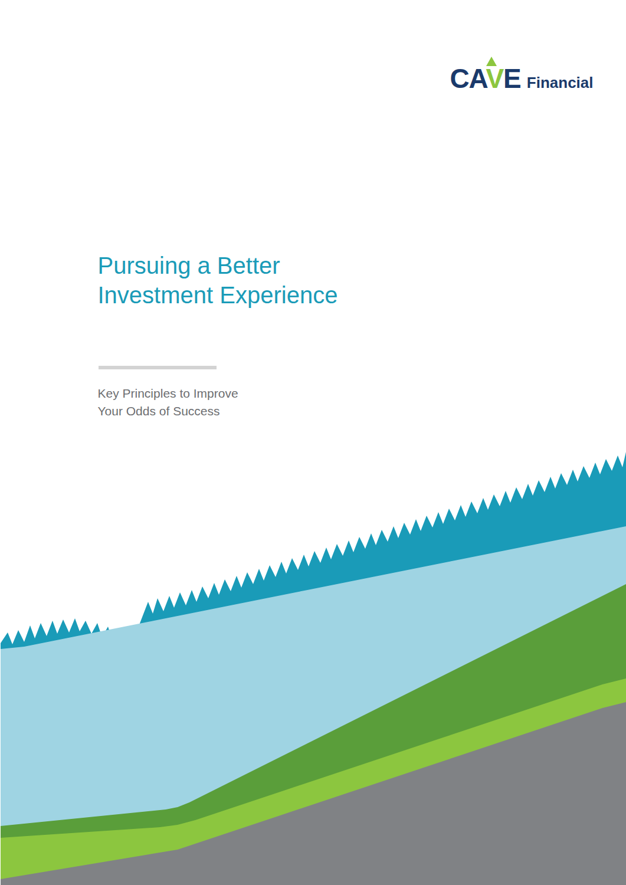CAVE Financial
Pursuing a Better
Investment Experience
Key Principles to Improve
Your Odds of Success